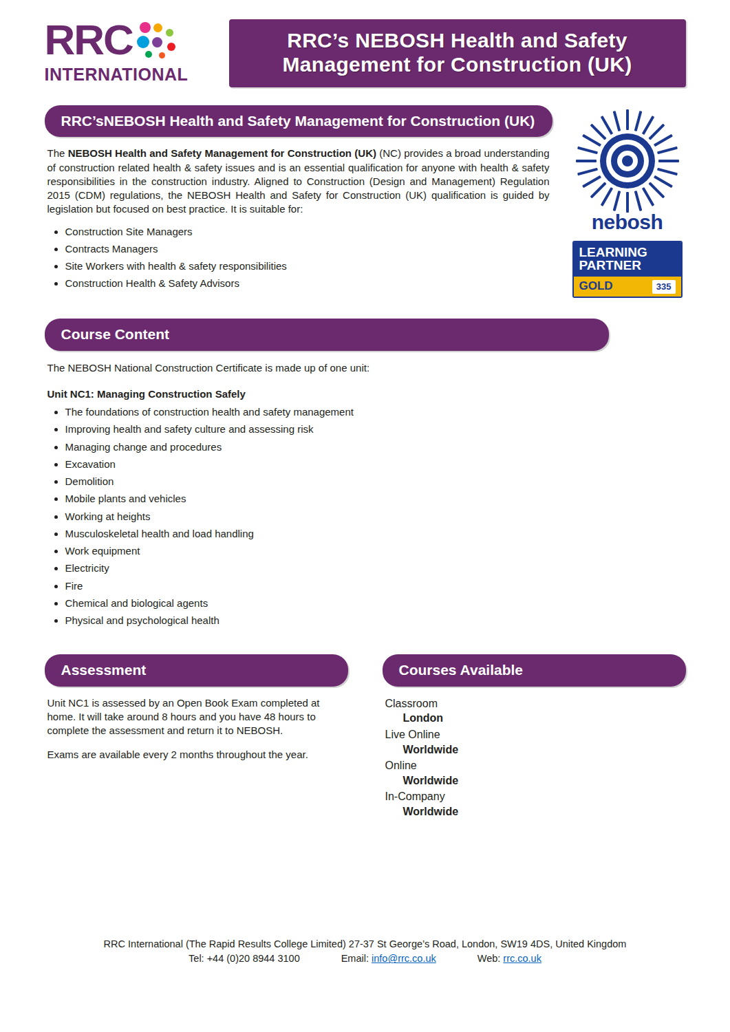RRC
INTERNATIONAL
RRC’s NEBOSH Health and Safety
Management for Construction (UK)
RRC’sNEBOSH Health and Safety Management for Construction (UK)
The NEBOSH Health and Safety Management for Construction (UK) (NC) provides a broad understanding of construction related health & safety issues and is an essential qualification for anyone with health & safety responsibilities in the construction industry. Aligned to Construction (Design and Management) Regulation 2015 (CDM) regulations, the NEBOSH Health and Safety for Construction (UK) qualification is guided by legislation but focused on best practice. It is suitable for:
Construction Site Managers
Contracts Managers
Site Workers with health & safety responsibilities
Construction Health & Safety Advisors
nebosh
LEARNING
PARTNER
GOLD 335
Course Content
The NEBOSH National Construction Certificate is made up of one unit:
Unit NC1: Managing Construction Safely
The foundations of construction health and safety management
Improving health and safety culture and assessing risk
Managing change and procedures
Excavation
Demolition
Mobile plants and vehicles
Working at heights
Musculoskeletal health and load handling
Work equipment
Electricity
Fire
Chemical and biological agents
Physical and psychological health
Assessment
Unit NC1 is assessed by an Open Book Exam completed at home. It will take around 8 hours and you have 48 hours to complete the assessment and return it to NEBOSH.
Exams are available every 2 months throughout the year.
Courses Available
Classroom
London
Live Online
Worldwide
Online
Worldwide
In-Company
Worldwide
RRC International (The Rapid Results College Limited) 27-37 St George’s Road, London, SW19 4DS, United Kingdom
Tel: +44 (0)20 8944 3100 Email: info@rrc.co.uk Web: rrc.co.uk